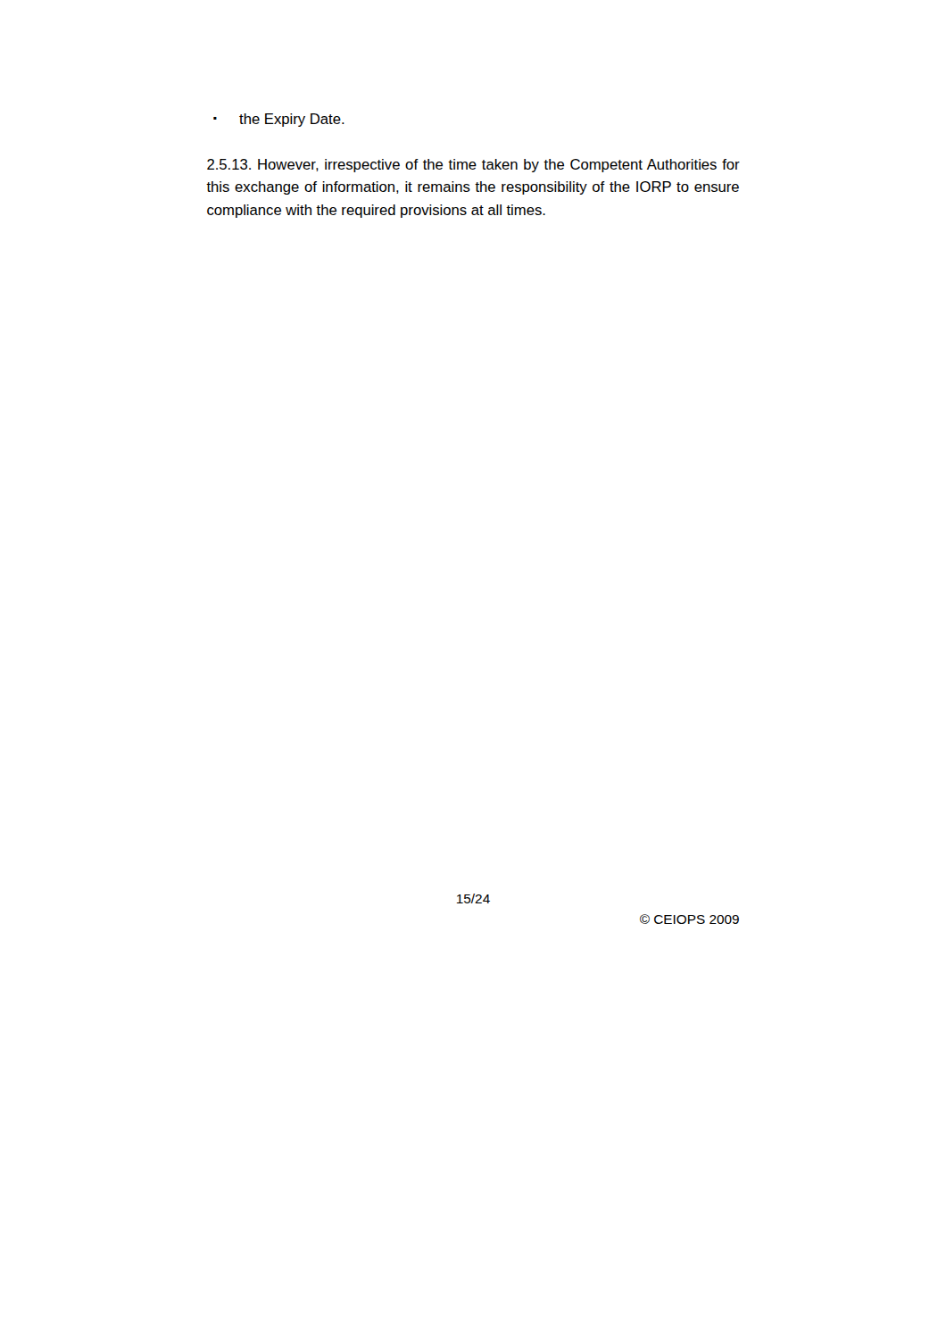the Expiry Date.
2.5.13. However, irrespective of the time taken by the Competent Authorities for this exchange of information, it remains the responsibility of the IORP to ensure compliance with the required provisions at all times.
15/24
© CEIOPS 2009